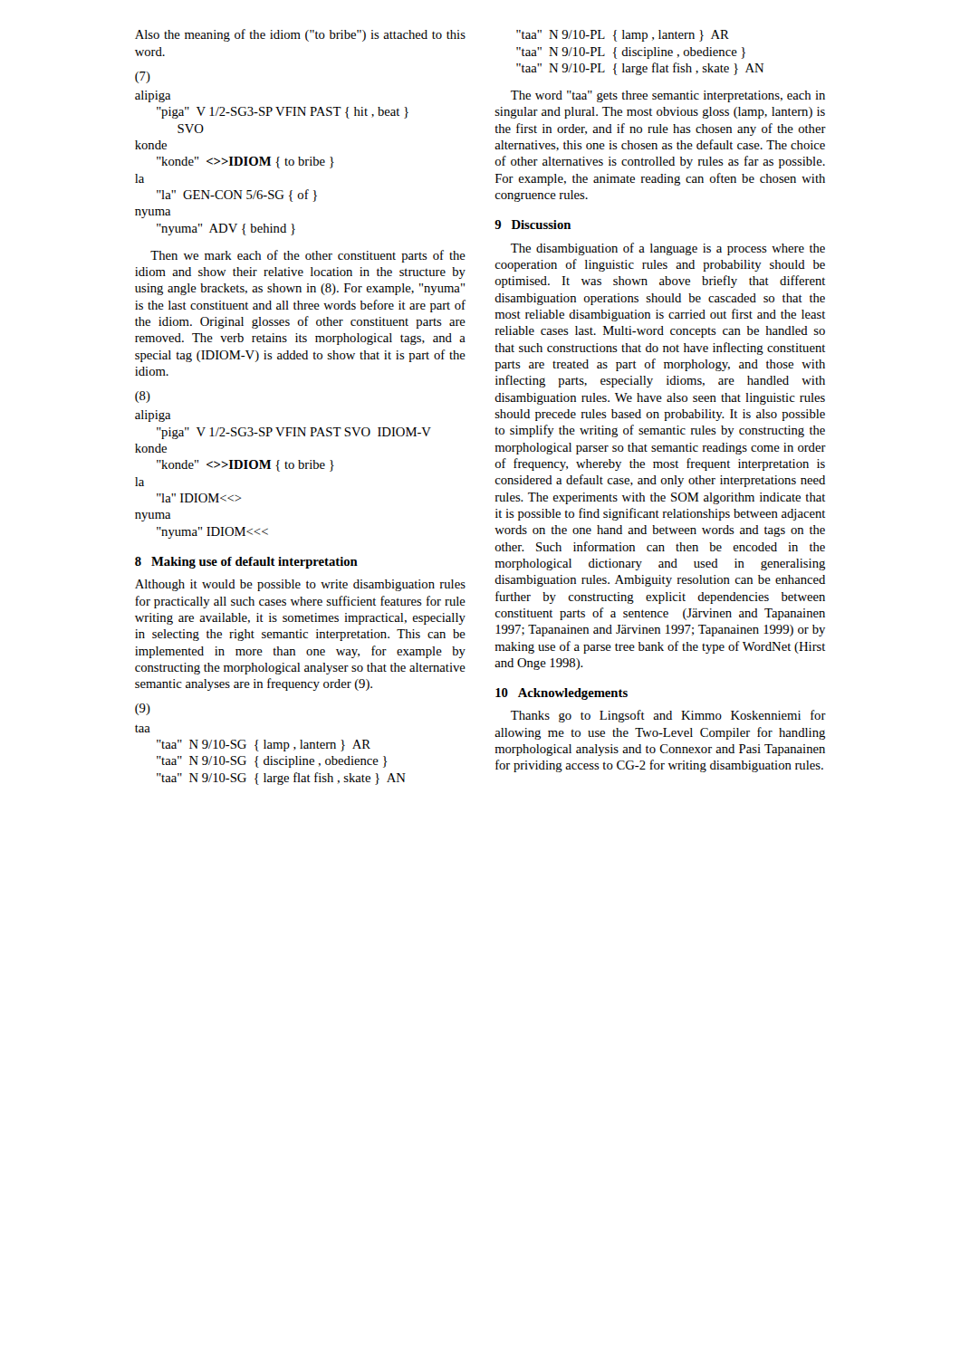Also the meaning of the idiom ("to bribe") is attached to this word.
(7) alipiga "piga" V 1/2-SG3-SP VFIN PAST { hit , beat } SVO konde "konde" <>>IDIOM { to bribe } la "la" GEN-CON 5/6-SG { of } nyuma "nyuma" ADV { behind }
Then we mark each of the other constituent parts of the idiom and show their relative location in the structure by using angle brackets, as shown in (8). For example, "nyuma" is the last constituent and all three words before it are part of the idiom. Original glosses of other constituent parts are removed. The verb retains its morphological tags, and a special tag (IDIOM-V) is added to show that it is part of the idiom.
(8) alipiga "piga" V 1/2-SG3-SP VFIN PAST SVO IDIOM-V konde "konde" <>>IDIOM { to bribe } la "la" IDIOM<<> nyuma "nyuma" IDIOM<<<
8 Making use of default interpretation
Although it would be possible to write disambiguation rules for practically all such cases where sufficient features for rule writing are available, it is sometimes impractical, especially in selecting the right semantic interpretation. This can be implemented in more than one way, for example by constructing the morphological analyser so that the alternative semantic analyses are in frequency order (9).
(9) taa "taa" N 9/10-SG { lamp , lantern } AR "taa" N 9/10-SG { discipline , obedience } "taa" N 9/10-SG { large flat fish , skate } AN "taa" N 9/10-PL { lamp , lantern } AR "taa" N 9/10-PL { discipline , obedience } "taa" N 9/10-PL { large flat fish , skate } AN
The word "taa" gets three semantic interpretations, each in singular and plural. The most obvious gloss (lamp, lantern) is the first in order, and if no rule has chosen any of the other alternatives, this one is chosen as the default case. The choice of other alternatives is controlled by rules as far as possible. For example, the animate reading can often be chosen with congruence rules.
9 Discussion
The disambiguation of a language is a process where the cooperation of linguistic rules and probability should be optimised. It was shown above briefly that different disambiguation operations should be cascaded so that the most reliable disambiguation is carried out first and the least reliable cases last. Multi-word concepts can be handled so that such constructions that do not have inflecting constituent parts are treated as part of morphology, and those with inflecting parts, especially idioms, are handled with disambiguation rules. We have also seen that linguistic rules should precede rules based on probability. It is also possible to simplify the writing of semantic rules by constructing the morphological parser so that semantic readings come in order of frequency, whereby the most frequent interpretation is considered a default case, and only other interpretations need rules. The experiments with the SOM algorithm indicate that it is possible to find significant relationships between adjacent words on the one hand and between words and tags on the other. Such information can then be encoded in the morphological dictionary and used in generalising disambiguation rules. Ambiguity resolution can be enhanced further by constructing explicit dependencies between constituent parts of a sentence (Järvinen and Tapanainen 1997; Tapanainen and Järvinen 1997; Tapanainen 1999) or by making use of a parse tree bank of the type of WordNet (Hirst and Onge 1998).
10 Acknowledgements
Thanks go to Lingsoft and Kimmo Koskenniemi for allowing me to use the Two-Level Compiler for handling morphological analysis and to Connexor and Pasi Tapanainen for prividing access to CG-2 for writing disambiguation rules.